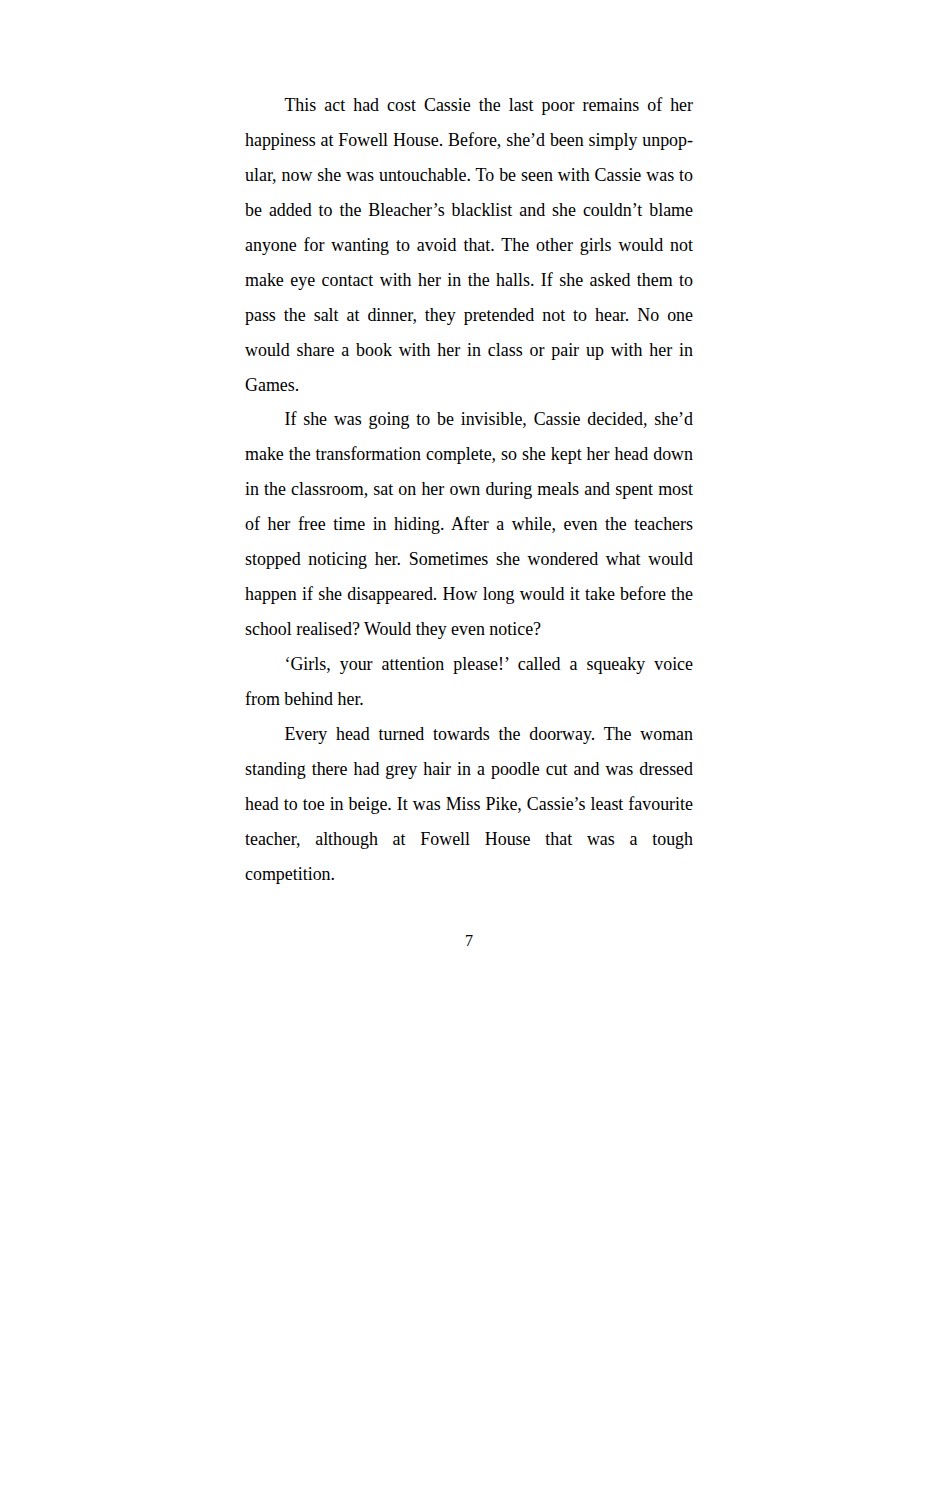This act had cost Cassie the last poor remains of her happiness at Fowell House. Before, she’d been simply unpopular, now she was untouchable. To be seen with Cassie was to be added to the Bleacher’s blacklist and she couldn’t blame anyone for wanting to avoid that. The other girls would not make eye contact with her in the halls. If she asked them to pass the salt at dinner, they pretended not to hear. No one would share a book with her in class or pair up with her in Games.
If she was going to be invisible, Cassie decided, she’d make the transformation complete, so she kept her head down in the classroom, sat on her own during meals and spent most of her free time in hiding. After a while, even the teachers stopped noticing her. Sometimes she wondered what would happen if she disappeared. How long would it take before the school realised? Would they even notice?
‘Girls, your attention please!’ called a squeaky voice from behind her.
Every head turned towards the doorway. The woman standing there had grey hair in a poodle cut and was dressed head to toe in beige. It was Miss Pike, Cassie’s least favourite teacher, although at Fowell House that was a tough competition.
7